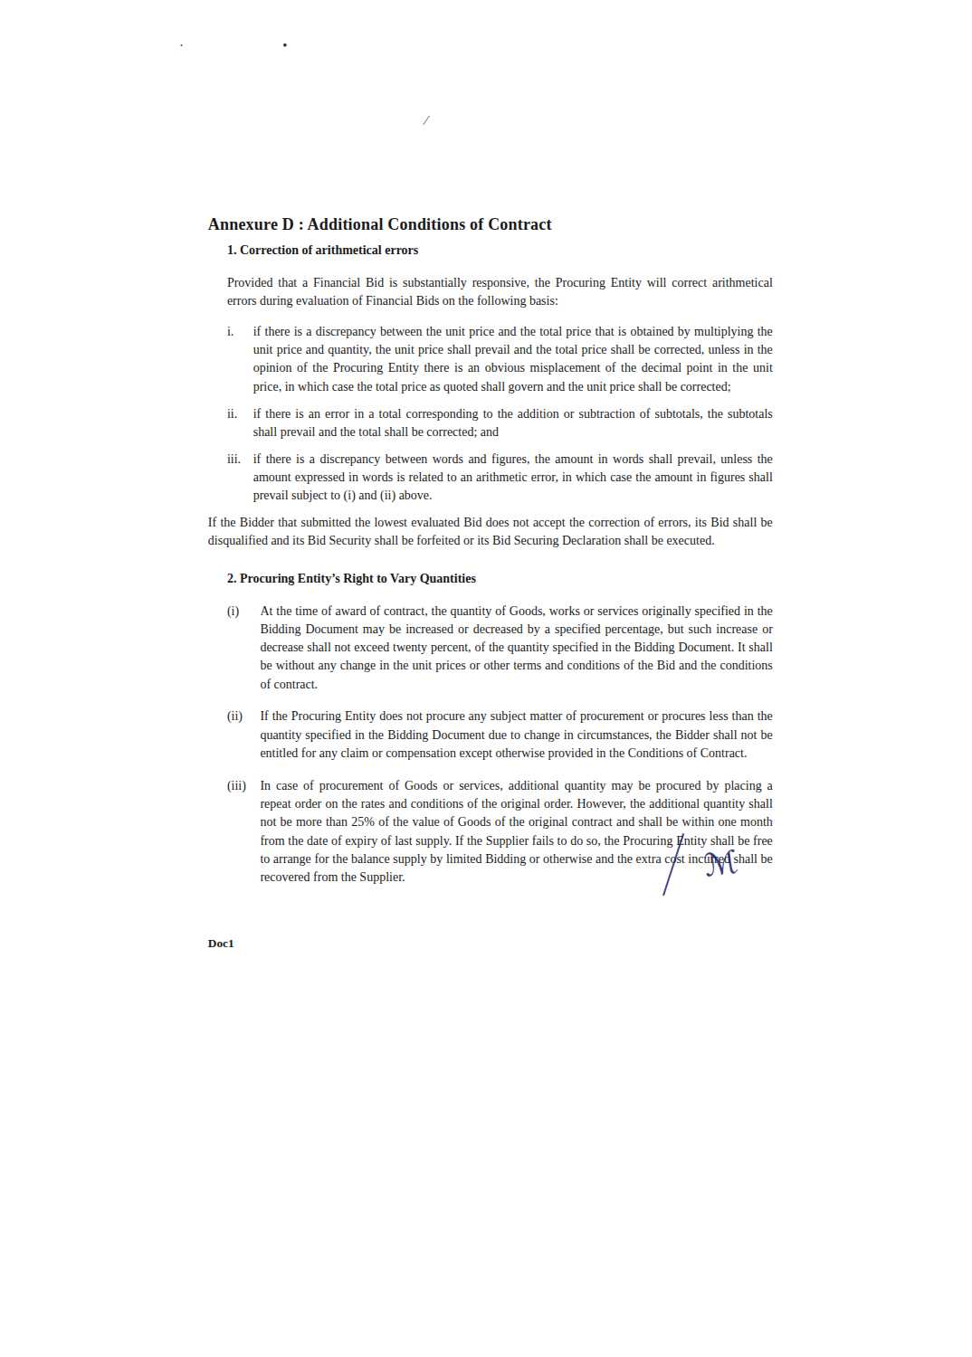· •
⁄
Annexure D : Additional Conditions of Contract
1. Correction of arithmetical errors
Provided that a Financial Bid is substantially responsive, the Procuring Entity will correct arithmetical errors during evaluation of Financial Bids on the following basis:
if there is a discrepancy between the unit price and the total price that is obtained by multiplying the unit price and quantity, the unit price shall prevail and the total price shall be corrected, unless in the opinion of the Procuring Entity there is an obvious misplacement of the decimal point in the unit price, in which case the total price as quoted shall govern and the unit price shall be corrected;
if there is an error in a total corresponding to the addition or subtraction of subtotals, the subtotals shall prevail and the total shall be corrected; and
if there is a discrepancy between words and figures, the amount in words shall prevail, unless the amount expressed in words is related to an arithmetic error, in which case the amount in figures shall prevail subject to (i) and (ii) above.
If the Bidder that submitted the lowest evaluated Bid does not accept the correction of errors, its Bid shall be disqualified and its Bid Security shall be forfeited or its Bid Securing Declaration shall be executed.
2. Procuring Entity’s Right to Vary Quantities
(i) At the time of award of contract, the quantity of Goods, works or services originally specified in the Bidding Document may be increased or decreased by a specified percentage, but such increase or decrease shall not exceed twenty percent, of the quantity specified in the Bidding Document. It shall be without any change in the unit prices or other terms and conditions of the Bid and the conditions of contract.
(ii) If the Procuring Entity does not procure any subject matter of procurement or procures less than the quantity specified in the Bidding Document due to change in circumstances, the Bidder shall not be entitled for any claim or compensation except otherwise provided in the Conditions of Contract.
(iii) In case of procurement of Goods or services, additional quantity may be procured by placing a repeat order on the rates and conditions of the original order. However, the additional quantity shall not be more than 25% of the value of Goods of the original contract and shall be within one month from the date of expiry of last supply. If the Supplier fails to do so, the Procuring Entity shall be free to arrange for the balance supply by limited Bidding or otherwise and the extra cost incurred shall be recovered from the Supplier.
Doc1
ℳ